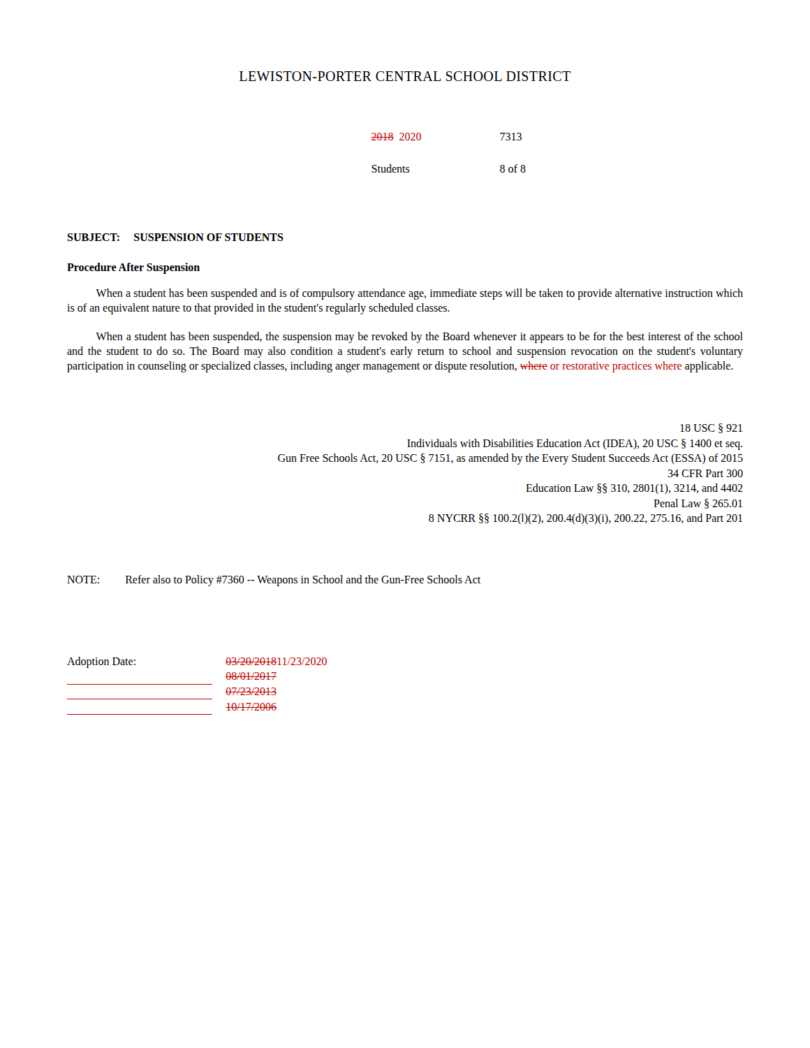LEWISTON-PORTER CENTRAL SCHOOL DISTRICT
| 2018 2020 | 7313 |
| Students | 8 of 8 |
SUBJECT: SUSPENSION OF STUDENTS
Procedure After Suspension
When a student has been suspended and is of compulsory attendance age, immediate steps will be taken to provide alternative instruction which is of an equivalent nature to that provided in the student's regularly scheduled classes.
When a student has been suspended, the suspension may be revoked by the Board whenever it appears to be for the best interest of the school and the student to do so. The Board may also condition a student's early return to school and suspension revocation on the student's voluntary participation in counseling or specialized classes, including anger management or dispute resolution, where or restorative practices where applicable.
18 USC § 921
Individuals with Disabilities Education Act (IDEA), 20 USC § 1400 et seq.
Gun Free Schools Act, 20 USC § 7151, as amended by the Every Student Succeeds Act (ESSA) of 2015
34 CFR Part 300
Education Law §§ 310, 2801(1), 3214, and 4402
Penal Law § 265.01
8 NYCRR §§ 100.2(l)(2), 200.4(d)(3)(i), 200.22, 275.16, and Part 201
NOTE: Refer also to Policy #7360 -- Weapons in School and the Gun-Free Schools Act
| Adoption Date: | 03/20/2018 11/23/2020 |
| | 08/01/2017 |
| | 07/23/2013 |
| | 10/17/2006 |